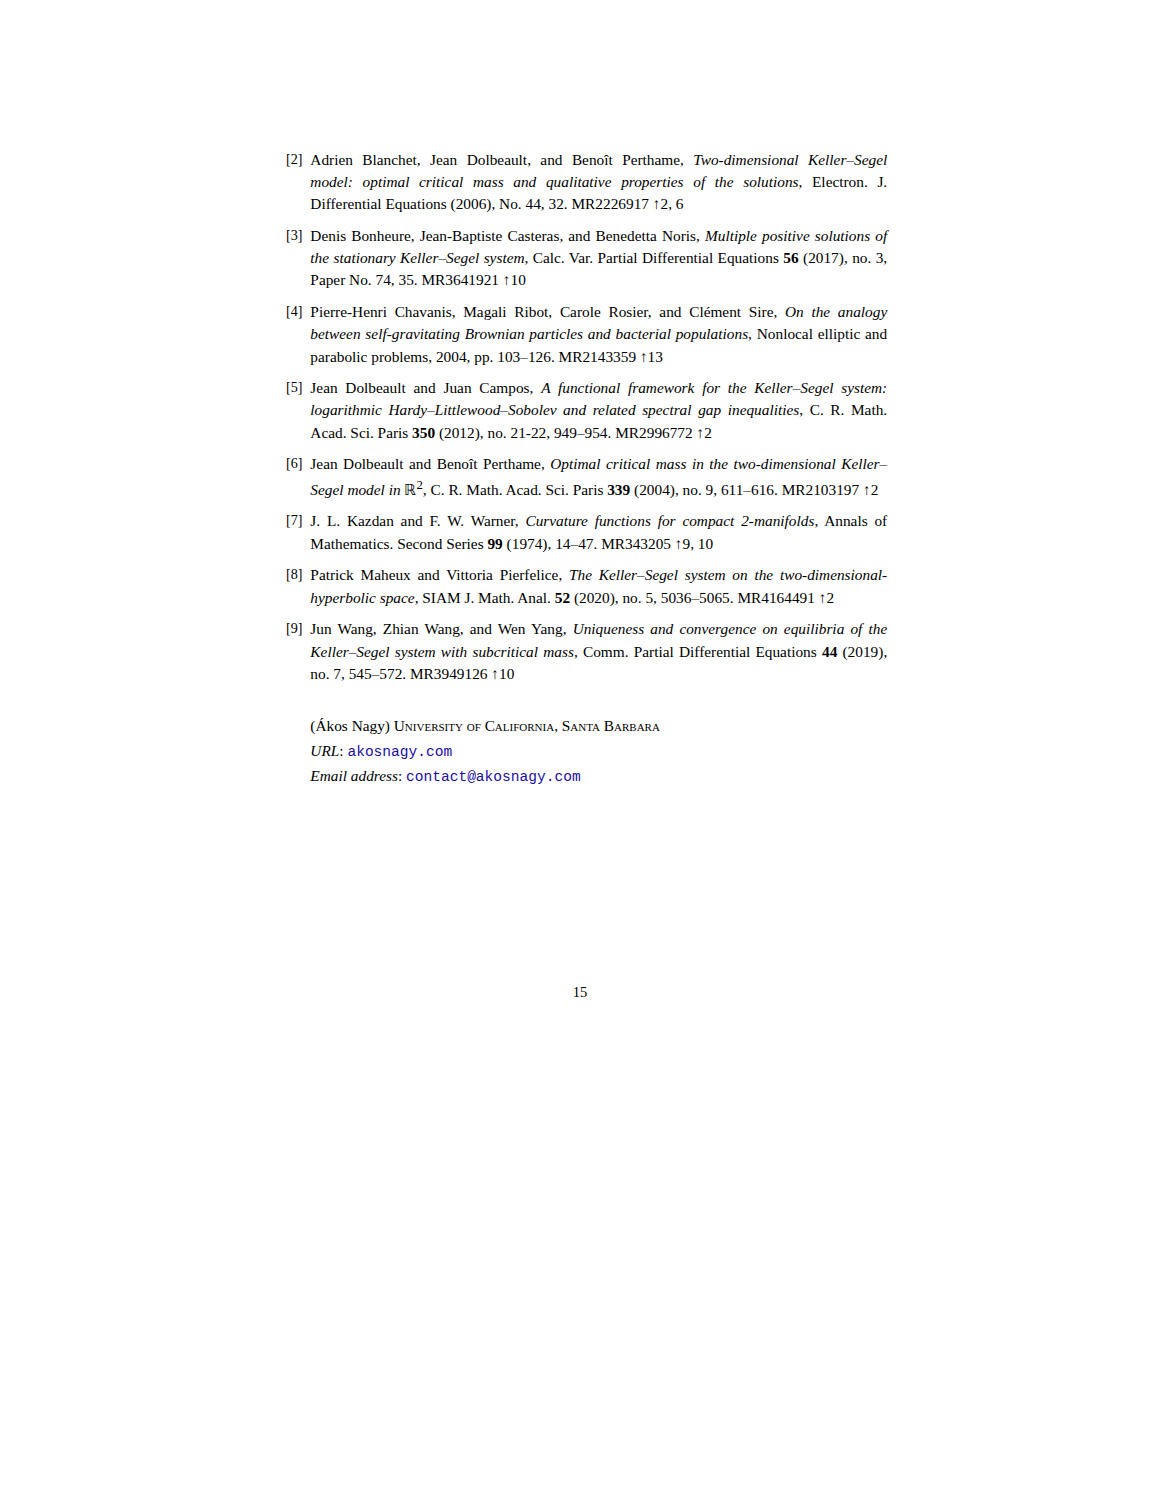[2] Adrien Blanchet, Jean Dolbeault, and Benoît Perthame, Two-dimensional Keller–Segel model: optimal critical mass and qualitative properties of the solutions, Electron. J. Differential Equations (2006), No. 44, 32. MR2226917 ↑2, 6
[3] Denis Bonheure, Jean-Baptiste Casteras, and Benedetta Noris, Multiple positive solutions of the stationary Keller–Segel system, Calc. Var. Partial Differential Equations 56 (2017), no. 3, Paper No. 74, 35. MR3641921 ↑10
[4] Pierre-Henri Chavanis, Magali Ribot, Carole Rosier, and Clément Sire, On the analogy between self-gravitating Brownian particles and bacterial populations, Nonlocal elliptic and parabolic problems, 2004, pp. 103–126. MR2143359 ↑13
[5] Jean Dolbeault and Juan Campos, A functional framework for the Keller–Segel system: logarithmic Hardy–Littlewood–Sobolev and related spectral gap inequalities, C. R. Math. Acad. Sci. Paris 350 (2012), no. 21-22, 949–954. MR2996772 ↑2
[6] Jean Dolbeault and Benoît Perthame, Optimal critical mass in the two-dimensional Keller–Segel model in ℝ2, C. R. Math. Acad. Sci. Paris 339 (2004), no. 9, 611–616. MR2103197 ↑2
[7] J. L. Kazdan and F. W. Warner, Curvature functions for compact 2-manifolds, Annals of Mathematics. Second Series 99 (1974), 14–47. MR343205 ↑9, 10
[8] Patrick Maheux and Vittoria Pierfelice, The Keller–Segel system on the two-dimensional-hyperbolic space, SIAM J. Math. Anal. 52 (2020), no. 5, 5036–5065. MR4164491 ↑2
[9] Jun Wang, Zhian Wang, and Wen Yang, Uniqueness and convergence on equilibria of the Keller–Segel system with subcritical mass, Comm. Partial Differential Equations 44 (2019), no. 7, 545–572. MR3949126 ↑10
(Ákos Nagy) University of California, Santa Barbara
URL: akosnagy.com
Email address: contact@akosnagy.com
15